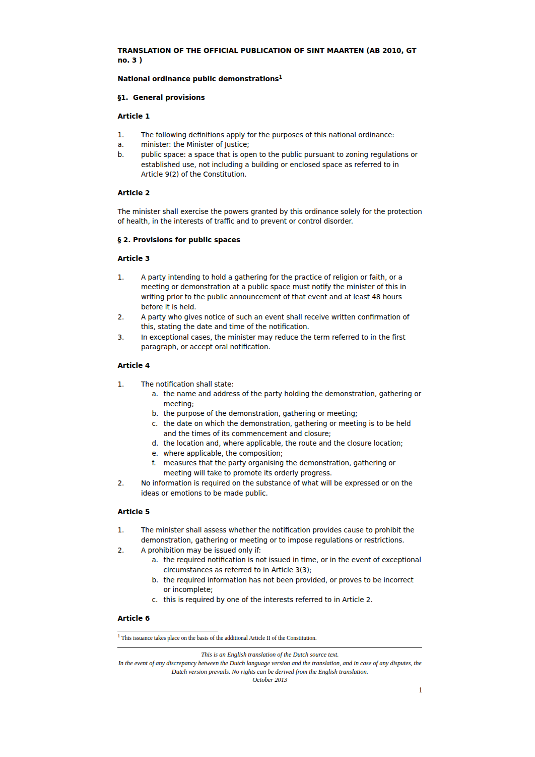TRANSLATION OF THE OFFICIAL PUBLICATION OF SINT MAARTEN (AB 2010, GT no. 3 )
National ordinance public demonstrations1
§1. General provisions
Article 1
1. The following definitions apply for the purposes of this national ordinance:
a. minister: the Minister of Justice;
b. public space: a space that is open to the public pursuant to zoning regulations or established use, not including a building or enclosed space as referred to in Article 9(2) of the Constitution.
Article 2
The minister shall exercise the powers granted by this ordinance solely for the protection of health, in the interests of traffic and to prevent or control disorder.
§ 2. Provisions for public spaces
Article 3
1. A party intending to hold a gathering for the practice of religion or faith, or a meeting or demonstration at a public space must notify the minister of this in writing prior to the public announcement of that event and at least 48 hours before it is held.
2. A party who gives notice of such an event shall receive written confirmation of this, stating the date and time of the notification.
3. In exceptional cases, the minister may reduce the term referred to in the first paragraph, or accept oral notification.
Article 4
1. The notification shall state:
a. the name and address of the party holding the demonstration, gathering or meeting;
b. the purpose of the demonstration, gathering or meeting;
c. the date on which the demonstration, gathering or meeting is to be held and the times of its commencement and closure;
d. the location and, where applicable, the route and the closure location;
e. where applicable, the composition;
f. measures that the party organising the demonstration, gathering or meeting will take to promote its orderly progress.
2. No information is required on the substance of what will be expressed or on the ideas or emotions to be made public.
Article 5
1. The minister shall assess whether the notification provides cause to prohibit the demonstration, gathering or meeting or to impose regulations or restrictions.
2. A prohibition may be issued only if:
a. the required notification is not issued in time, or in the event of exceptional circumstances as referred to in Article 3(3);
b. the required information has not been provided, or proves to be incorrect or incomplete;
c. this is required by one of the interests referred to in Article 2.
Article 6
1 This issuance takes place on the basis of the additional Article II of the Constitution.
This is an English translation of the Dutch source text.
In the event of any discrepancy between the Dutch language version and the translation, and in case of any disputes, the Dutch version prevails. No rights can be derived from the English translation.
October 2013
1